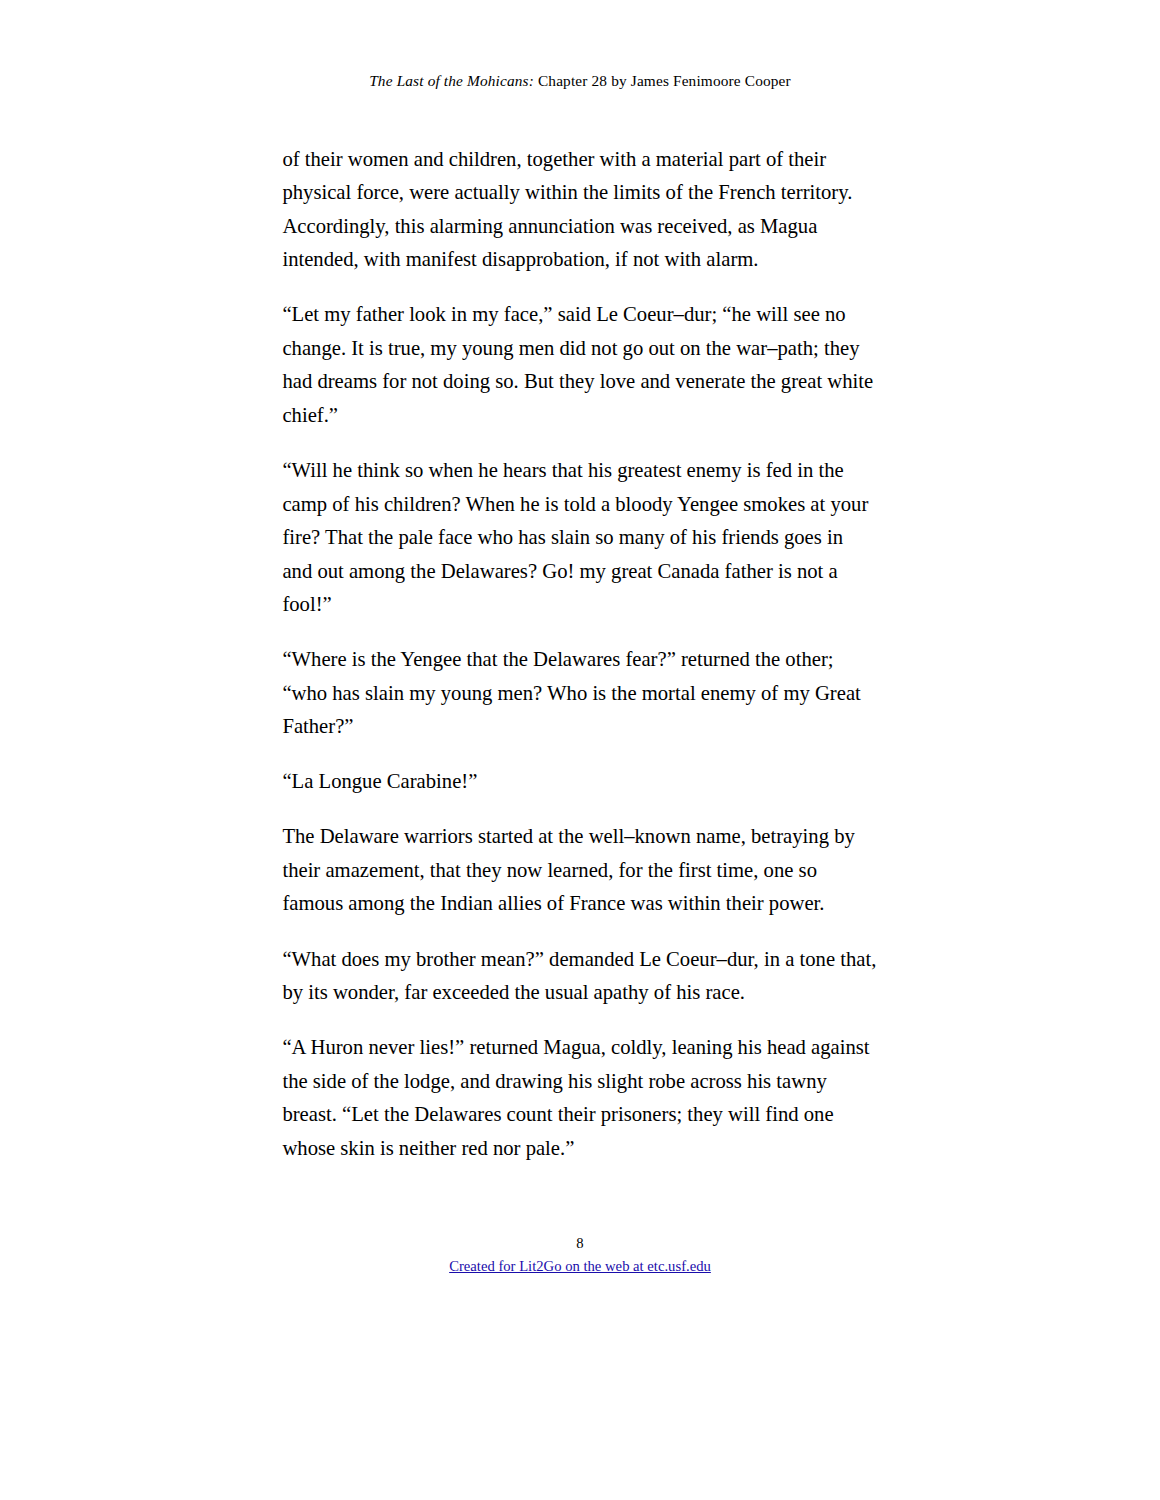The Last of the Mohicans: Chapter 28 by James Fenimoore Cooper
of their women and children, together with a material part of their physical force, were actually within the limits of the French territory. Accordingly, this alarming annunciation was received, as Magua intended, with manifest disapprobation, if not with alarm.
“Let my father look in my face,” said Le Coeur–dur; “he will see no change. It is true, my young men did not go out on the war–path; they had dreams for not doing so. But they love and venerate the great white chief.”
“Will he think so when he hears that his greatest enemy is fed in the camp of his children? When he is told a bloody Yengee smokes at your fire? That the pale face who has slain so many of his friends goes in and out among the Delawares? Go! my great Canada father is not a fool!”
“Where is the Yengee that the Delawares fear?” returned the other; “who has slain my young men? Who is the mortal enemy of my Great Father?”
“La Longue Carabine!”
The Delaware warriors started at the well–known name, betraying by their amazement, that they now learned, for the first time, one so famous among the Indian allies of France was within their power.
“What does my brother mean?” demanded Le Coeur–dur, in a tone that, by its wonder, far exceeded the usual apathy of his race.
“A Huron never lies!” returned Magua, coldly, leaning his head against the side of the lodge, and drawing his slight robe across his tawny breast. “Let the Delawares count their prisoners; they will find one whose skin is neither red nor pale.”
8
Created for Lit2Go on the web at etc.usf.edu